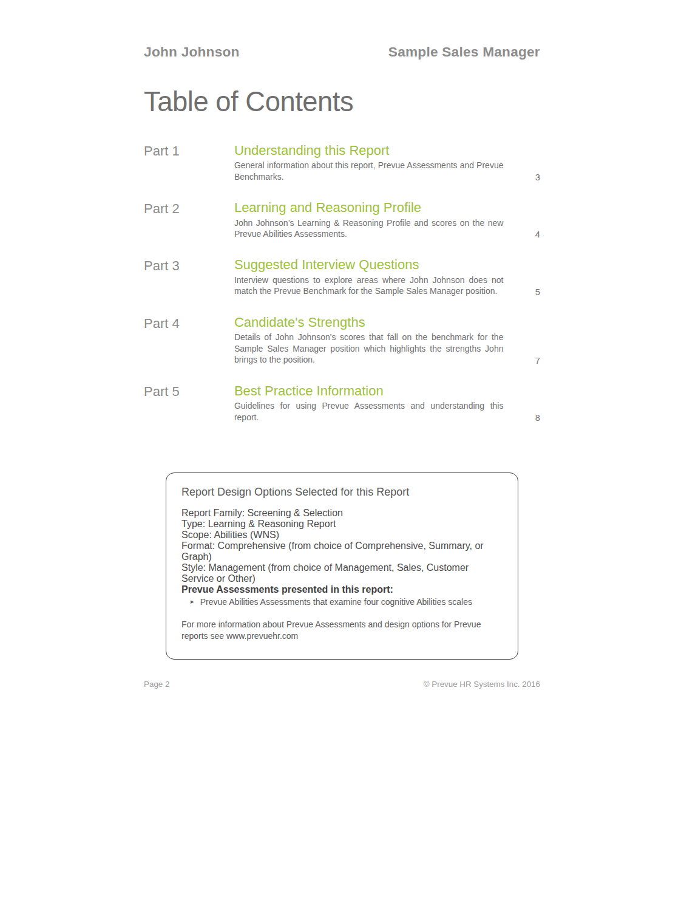John Johnson
Sample Sales Manager
Table of Contents
| Part 1 | Understanding this Report General information about this report, Prevue Assessments and Prevue Benchmarks. | 3 |
| Part 2 | Learning and Reasoning Profile John Johnson’s Learning & Reasoning Profile and scores on the new Prevue Abilities Assessments. | 4 |
| Part 3 | Suggested Interview Questions Interview questions to explore areas where John Johnson does not match the Prevue Benchmark for the Sample Sales Manager position. | 5 |
| Part 4 | Candidate's Strengths Details of John Johnson's scores that fall on the benchmark for the Sample Sales Manager position which highlights the strengths John brings to the position. | 7 |
| Part 5 | Best Practice Information Guidelines for using Prevue Assessments and understanding this report. | 8 |
Report Design Options Selected for this Report
Report Family: Screening & Selection
Type: Learning & Reasoning Report
Scope: Abilities (WNS)
Format: Comprehensive (from choice of Comprehensive, Summary, or Graph)
Style: Management (from choice of Management, Sales, Customer Service or Other)
Prevue Assessments presented in this report:
Prevue Abilities Assessments that examine four cognitive Abilities scales
For more information about Prevue Assessments and design options for Prevue reports see www.prevuehr.com
Page 2
© Prevue HR Systems Inc. 2016